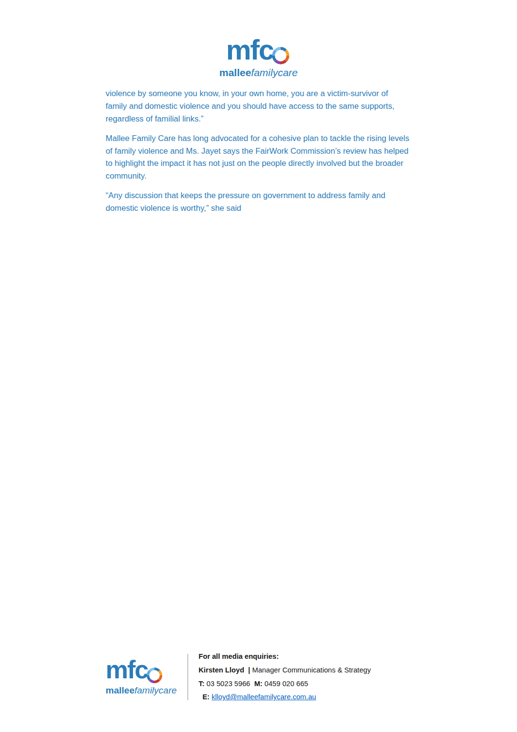mfc
mallee familycare
violence by someone you know, in your own home, you are a victim-survivor of family and domestic violence and you should have access to the same supports, regardless of familial links.”
Mallee Family Care has long advocated for a cohesive plan to tackle the rising levels of family violence and Ms. Jayet says the FairWork Commission’s review has helped to highlight the impact it has not just on the people directly involved but the broader community.
“Any discussion that keeps the pressure on government to address family and domestic violence is worthy,” she said
mfc
mallee familycare
For all media enquiries:
Kirsten Lloyd | Manager Communications & Strategy
T: 03 5023 5966 M: 0459 020 665
E: klloyd@malleefamilycare.com.au